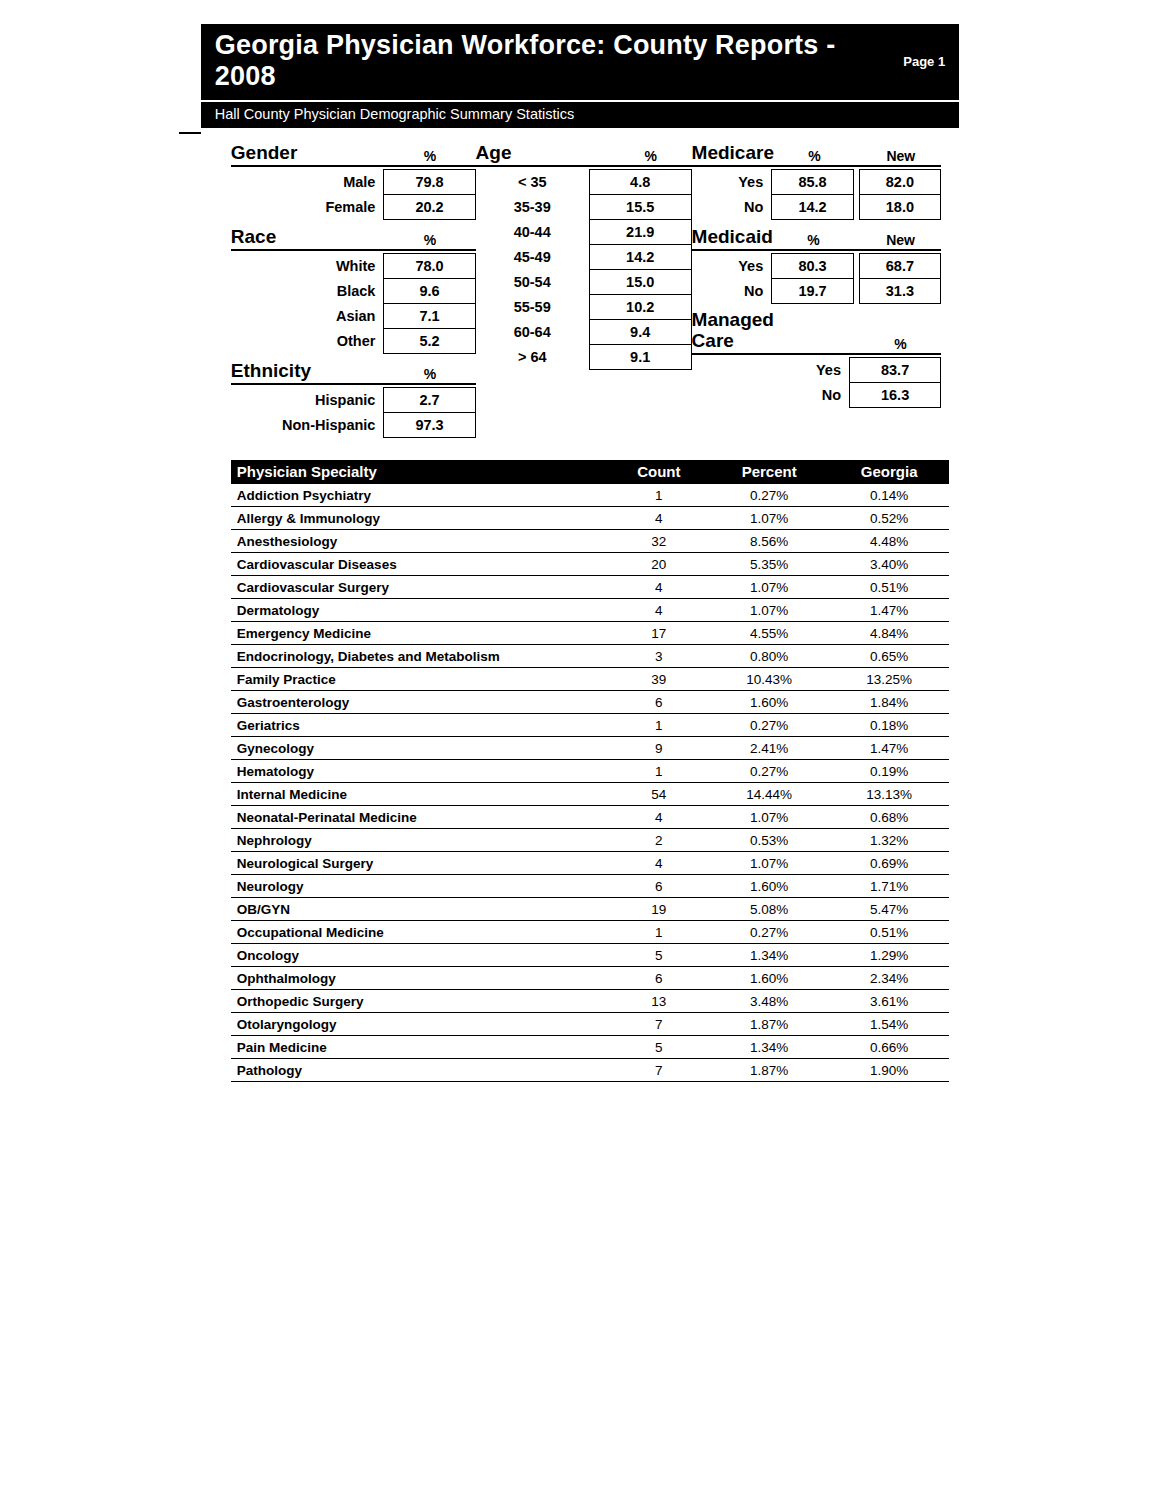69
Georgia Physician Workforce: County Reports - 2008
Page 1
Hall County Physician Demographic Summary Statistics
Gender %
| Male | 79.8 |
| Female | 20.2 |
Race %
| White | 78.0 |
| Black | 9.6 |
| Asian | 7.1 |
| Other | 5.2 |
Ethnicity %
| Hispanic | 2.7 |
| Non-Hispanic | 97.3 |
Age %
| < 35 | 4.8 |
| 35-39 | 15.5 |
| 40-44 | 21.9 |
| 45-49 | 14.2 |
| 50-54 | 15.0 |
| 55-59 | 10.2 |
| 60-64 | 9.4 |
| > 64 | 9.1 |
Medicare % New
| Yes | 85.8 | | 82.0 |
| No | 14.2 | | 18.0 |
Medicaid % New
| Yes | 80.3 | | 68.7 |
| No | 19.7 | | 31.3 |
Managed
Care %
| Yes | 83.7 |
| No | 16.3 |
| Physician Specialty | Count | Percent | Georgia |
| --- | --- | --- | --- |
| Addiction Psychiatry | 1 | 0.27% | 0.14% |
| Allergy & Immunology | 4 | 1.07% | 0.52% |
| Anesthesiology | 32 | 8.56% | 4.48% |
| Cardiovascular Diseases | 20 | 5.35% | 3.40% |
| Cardiovascular Surgery | 4 | 1.07% | 0.51% |
| Dermatology | 4 | 1.07% | 1.47% |
| Emergency Medicine | 17 | 4.55% | 4.84% |
| Endocrinology, Diabetes and Metabolism | 3 | 0.80% | 0.65% |
| Family Practice | 39 | 10.43% | 13.25% |
| Gastroenterology | 6 | 1.60% | 1.84% |
| Geriatrics | 1 | 0.27% | 0.18% |
| Gynecology | 9 | 2.41% | 1.47% |
| Hematology | 1 | 0.27% | 0.19% |
| Internal Medicine | 54 | 14.44% | 13.13% |
| Neonatal-Perinatal Medicine | 4 | 1.07% | 0.68% |
| Nephrology | 2 | 0.53% | 1.32% |
| Neurological Surgery | 4 | 1.07% | 0.69% |
| Neurology | 6 | 1.60% | 1.71% |
| OB/GYN | 19 | 5.08% | 5.47% |
| Occupational Medicine | 1 | 0.27% | 0.51% |
| Oncology | 5 | 1.34% | 1.29% |
| Ophthalmology | 6 | 1.60% | 2.34% |
| Orthopedic Surgery | 13 | 3.48% | 3.61% |
| Otolaryngology | 7 | 1.87% | 1.54% |
| Pain Medicine | 5 | 1.34% | 0.66% |
| Pathology | 7 | 1.87% | 1.90% |